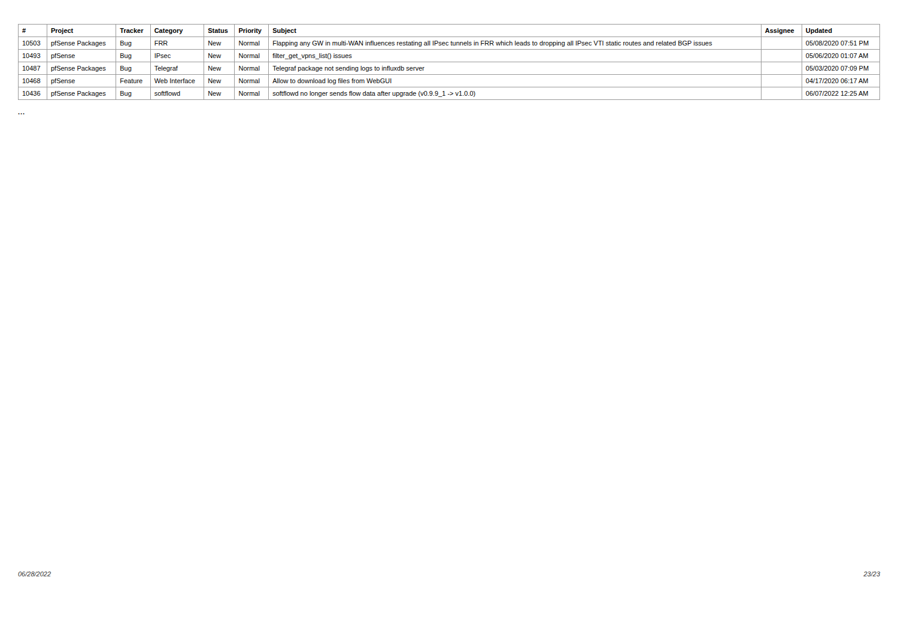| # | Project | Tracker | Category | Status | Priority | Subject | Assignee | Updated |
| --- | --- | --- | --- | --- | --- | --- | --- | --- |
| 10503 | pfSense Packages | Bug | FRR | New | Normal | Flapping any GW in multi-WAN influences restating all IPsec tunnels in FRR which leads to dropping all IPsec VTI static routes and related BGP issues | | 05/08/2020 07:51 PM |
| 10493 | pfSense | Bug | IPsec | New | Normal | filter_get_vpns_list() issues | | 05/06/2020 01:07 AM |
| 10487 | pfSense Packages | Bug | Telegraf | New | Normal | Telegraf package not sending logs to influxdb server | | 05/03/2020 07:09 PM |
| 10468 | pfSense | Feature | Web Interface | New | Normal | Allow to download log files from WebGUI | | 04/17/2020 06:17 AM |
| 10436 | pfSense Packages | Bug | softflowd | New | Normal | softflowd no longer sends flow data after upgrade (v0.9.9_1 -> v1.0.0) | | 06/07/2022 12:25 AM |
...
06/28/2022 23/23